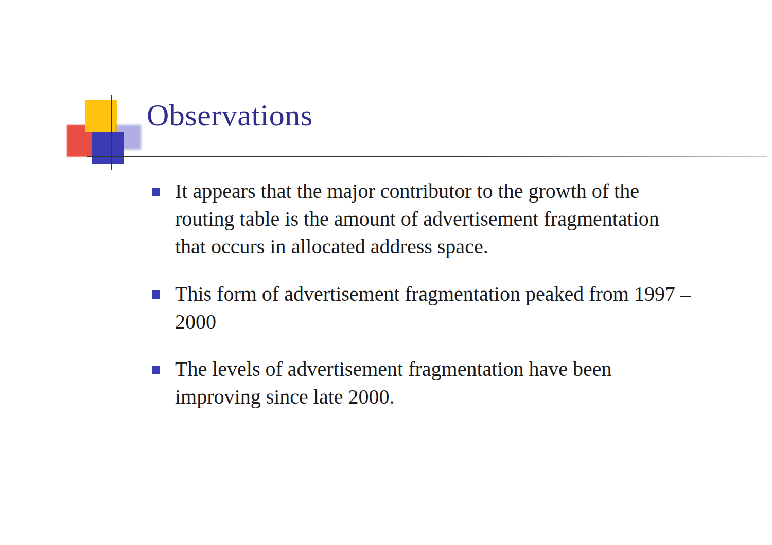Observations
It appears that the major contributor to the growth of the routing table is the amount of advertisement fragmentation that occurs in allocated address space.
This form of advertisement fragmentation peaked from 1997 – 2000
The levels of advertisement fragmentation have been improving since late 2000.